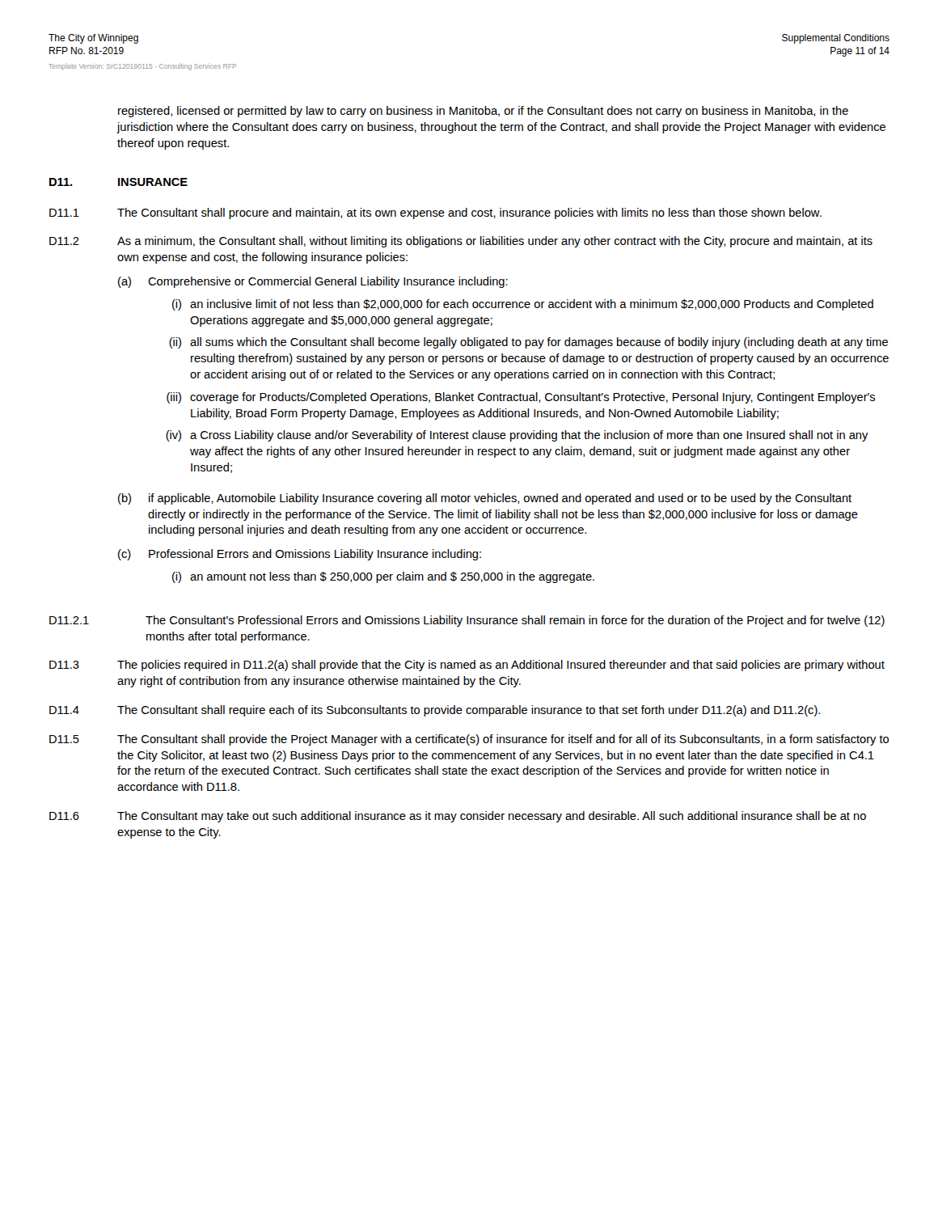The City of Winnipeg
RFP No. 81-2019
Template Version: SrC120190115 - Consulting Services RFP
Supplemental Conditions
Page 11 of 14
registered, licensed or permitted by law to carry on business in Manitoba, or if the Consultant does not carry on business in Manitoba, in the jurisdiction where the Consultant does carry on business, throughout the term of the Contract, and shall provide the Project Manager with evidence thereof upon request.
D11. INSURANCE
D11.1
The Consultant shall procure and maintain, at its own expense and cost, insurance policies with limits no less than those shown below.
D11.2
As a minimum, the Consultant shall, without limiting its obligations or liabilities under any other contract with the City, procure and maintain, at its own expense and cost, the following insurance policies:
(a) Comprehensive or Commercial General Liability Insurance including:
(i) an inclusive limit of not less than $2,000,000 for each occurrence or accident with a minimum $2,000,000 Products and Completed Operations aggregate and $5,000,000 general aggregate;
(ii) all sums which the Consultant shall become legally obligated to pay for damages because of bodily injury (including death at any time resulting therefrom) sustained by any person or persons or because of damage to or destruction of property caused by an occurrence or accident arising out of or related to the Services or any operations carried on in connection with this Contract;
(iii) coverage for Products/Completed Operations, Blanket Contractual, Consultant's Protective, Personal Injury, Contingent Employer's Liability, Broad Form Property Damage, Employees as Additional Insureds, and Non-Owned Automobile Liability;
(iv) a Cross Liability clause and/or Severability of Interest clause providing that the inclusion of more than one Insured shall not in any way affect the rights of any other Insured hereunder in respect to any claim, demand, suit or judgment made against any other Insured;
(b) if applicable, Automobile Liability Insurance covering all motor vehicles, owned and operated and used or to be used by the Consultant directly or indirectly in the performance of the Service. The limit of liability shall not be less than $2,000,000 inclusive for loss or damage including personal injuries and death resulting from any one accident or occurrence.
(c) Professional Errors and Omissions Liability Insurance including:
(i) an amount not less than $ 250,000 per claim and $ 250,000 in the aggregate.
D11.2.1
The Consultant's Professional Errors and Omissions Liability Insurance shall remain in force for the duration of the Project and for twelve (12) months after total performance.
D11.3
The policies required in D11.2(a) shall provide that the City is named as an Additional Insured thereunder and that said policies are primary without any right of contribution from any insurance otherwise maintained by the City.
D11.4
The Consultant shall require each of its Subconsultants to provide comparable insurance to that set forth under D11.2(a) and D11.2(c).
D11.5
The Consultant shall provide the Project Manager with a certificate(s) of insurance for itself and for all of its Subconsultants, in a form satisfactory to the City Solicitor, at least two (2) Business Days prior to the commencement of any Services, but in no event later than the date specified in C4.1 for the return of the executed Contract. Such certificates shall state the exact description of the Services and provide for written notice in accordance with D11.8.
D11.6
The Consultant may take out such additional insurance as it may consider necessary and desirable. All such additional insurance shall be at no expense to the City.